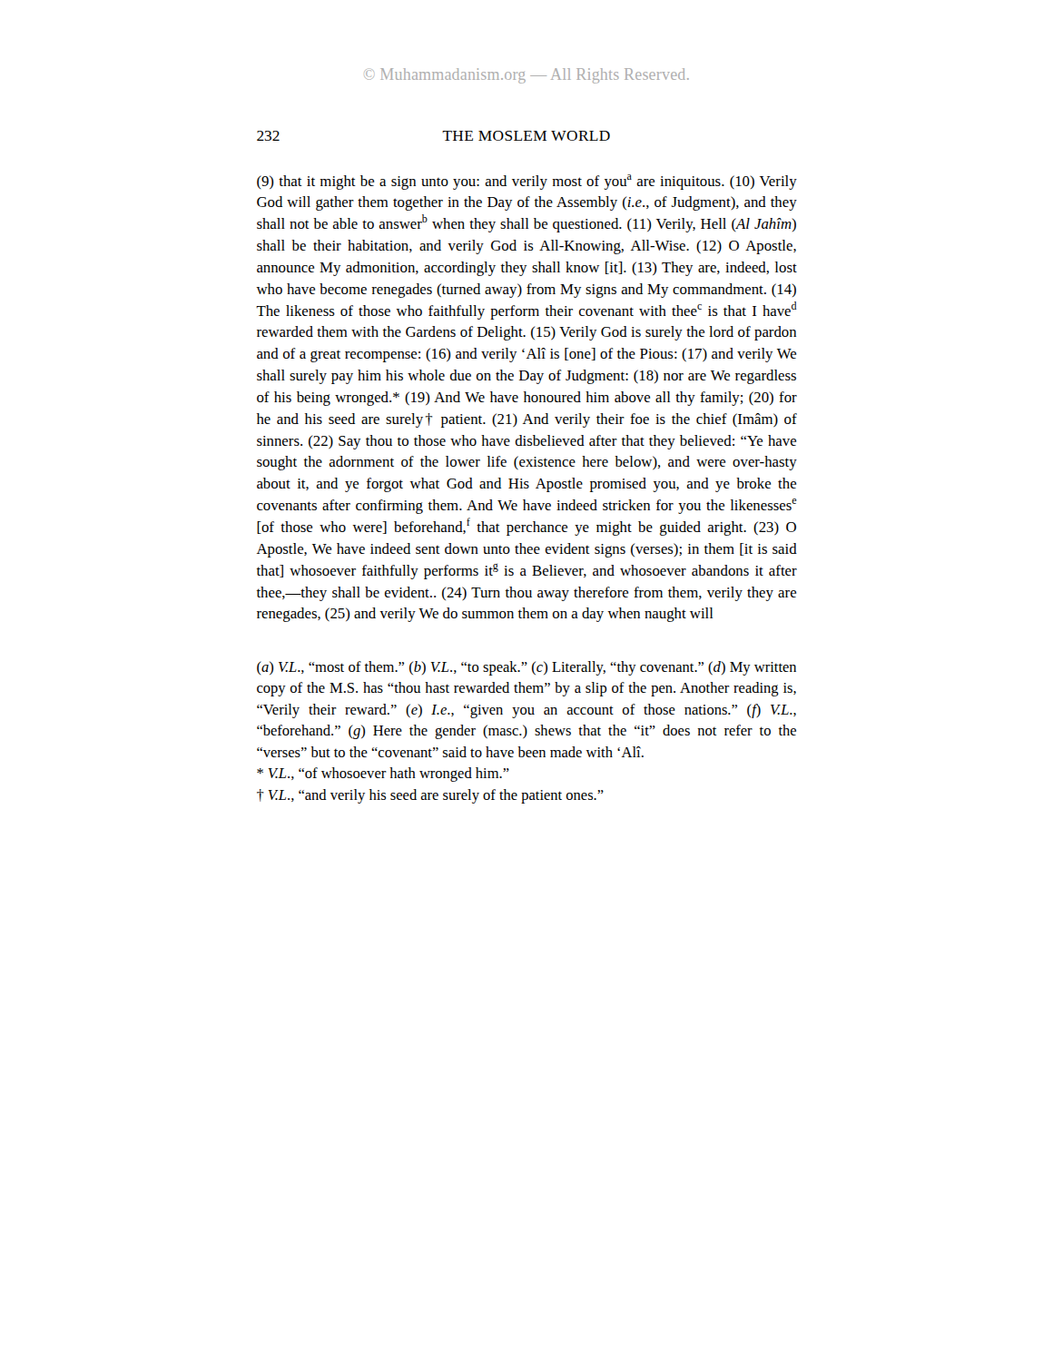© Muhammadanism.org — All Rights Reserved.
232 THE MOSLEM WORLD
(9) that it might be a sign unto you: and verily most of youa are iniquitous. (10) Verily God will gather them together in the Day of the Assembly (i.e., of Judgment), and they shall not be able to answerb when they shall be questioned. (11) Verily, Hell (Al Jahîm) shall be their habitation, and verily God is All-Knowing, All-Wise. (12) O Apostle, announce My admonition, accordingly they shall know [it]. (13) They are, indeed, lost who have become renegades (turned away) from My signs and My commandment. (14) The likeness of those who faithfully perform their covenant with theec is that I haved rewarded them with the Gardens of Delight. (15) Verily God is surely the lord of pardon and of a great recompense: (16) and verily ‘Alî is [one] of the Pious: (17) and verily We shall surely pay him his whole due on the Day of Judgment: (18) nor are We regardless of his being wronged.* (19) And We have honoured him above all thy family; (20) for he and his seed are surely† patient. (21) And verily their foe is the chief (Imâm) of sinners. (22) Say thou to those who have disbelieved after that they believed: “Ye have sought the adornment of the lower life (existence here below), and were over-hasty about it, and ye forgot what God and His Apostle promised you, and ye broke the covenants after confirming them. And We have indeed stricken for you the likenessese [of those who were] beforehand,f that perchance ye might be guided aright. (23) O Apostle, We have indeed sent down unto thee evident signs (verses); in them [it is said that] whosoever faithfully performs itg is a Believer, and whosoever abandons it after thee,—they shall be evident.. (24) Turn thou away therefore from them, verily they are renegades, (25) and verily We do summon them on a day when naught will
(a) V.L., “most of them.” (b) V.L., “to speak.” (c) Literally, “thy covenant.” (d) My written copy of the M.S. has “thou hast rewarded them” by a slip of the pen. Another reading is, “Verily their reward.” (e) I.e., “given you an account of those nations.” (f) V.L., “beforehand.” (g) Here the gender (masc.) shews that the “it” does not refer to the “verses” but to the “covenant” said to have been made with ‘Alî.
* V.L., “of whosoever hath wronged him.”
† V.L., “and verily his seed are surely of the patient ones.”